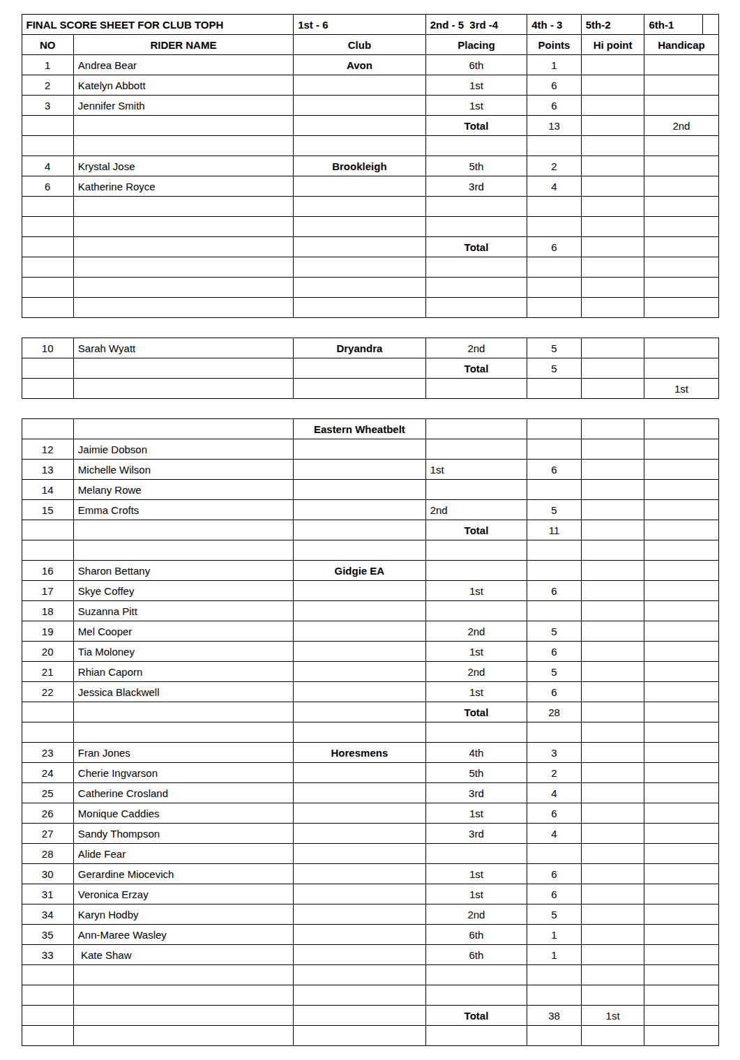| FINAL SCORE SHEET FOR CLUB TOPH | 1st - 6 | 2nd - 5 3rd -4 | 4th - 3 | 5th-2 | 6th-1 | |
| NO | RIDER NAME | Club | Placing | Points | Hi point | Handicap |
| 1 | Andrea Bear | Avon | 6th | 1 | | |
| 2 | Katelyn Abbott | | 1st | 6 | | |
| 3 | Jennifer Smith | | 1st | 6 | | |
| | | | Total | 13 | | 2nd |
| 4 | Krystal Jose | Brookleigh | 5th | 2 | | |
| 6 | Katherine Royce | | 3rd | 4 | | |
| | | | Total | 6 | | |
| 10 | Sarah Wyatt | Dryandra | 2nd | 5 | | |
| | | | Total | 5 | | |
| | | | | | | 1st |
| | | Eastern Wheatbelt | | | | |
| 12 | Jaimie Dobson | | | | | |
| 13 | Michelle Wilson | | 1st | 6 | | |
| 14 | Melany Rowe | | | | | |
| 15 | Emma Crofts | | 2nd | 5 | | |
| | | | Total | 11 | | |
| 16 | Sharon Bettany | Gidgie EA | | | | |
| 17 | Skye Coffey | | 1st | 6 | | |
| 18 | Suzanna Pitt | | | | | |
| 19 | Mel Cooper | | 2nd | 5 | | |
| 20 | Tia Moloney | | 1st | 6 | | |
| 21 | Rhian Caporn | | 2nd | 5 | | |
| 22 | Jessica Blackwell | | 1st | 6 | | |
| | | | Total | 28 | | |
| 23 | Fran Jones | Horesmens | 4th | 3 | | |
| 24 | Cherie Ingvarson | | 5th | 2 | | |
| 25 | Catherine Crosland | | 3rd | 4 | | |
| 26 | Monique Caddies | | 1st | 6 | | |
| 27 | Sandy Thompson | | 3rd | 4 | | |
| 28 | Alide Fear | | | | | |
| 30 | Gerardine Miocevich | | 1st | 6 | | |
| 31 | Veronica Erzay | | 1st | 6 | | |
| 34 | Karyn Hodby | | 2nd | 5 | | |
| 35 | Ann-Maree Wasley | | 6th | 1 | | |
| 33 | Kate Shaw | | 6th | 1 | | |
| | | | Total | 38 | 1st | |